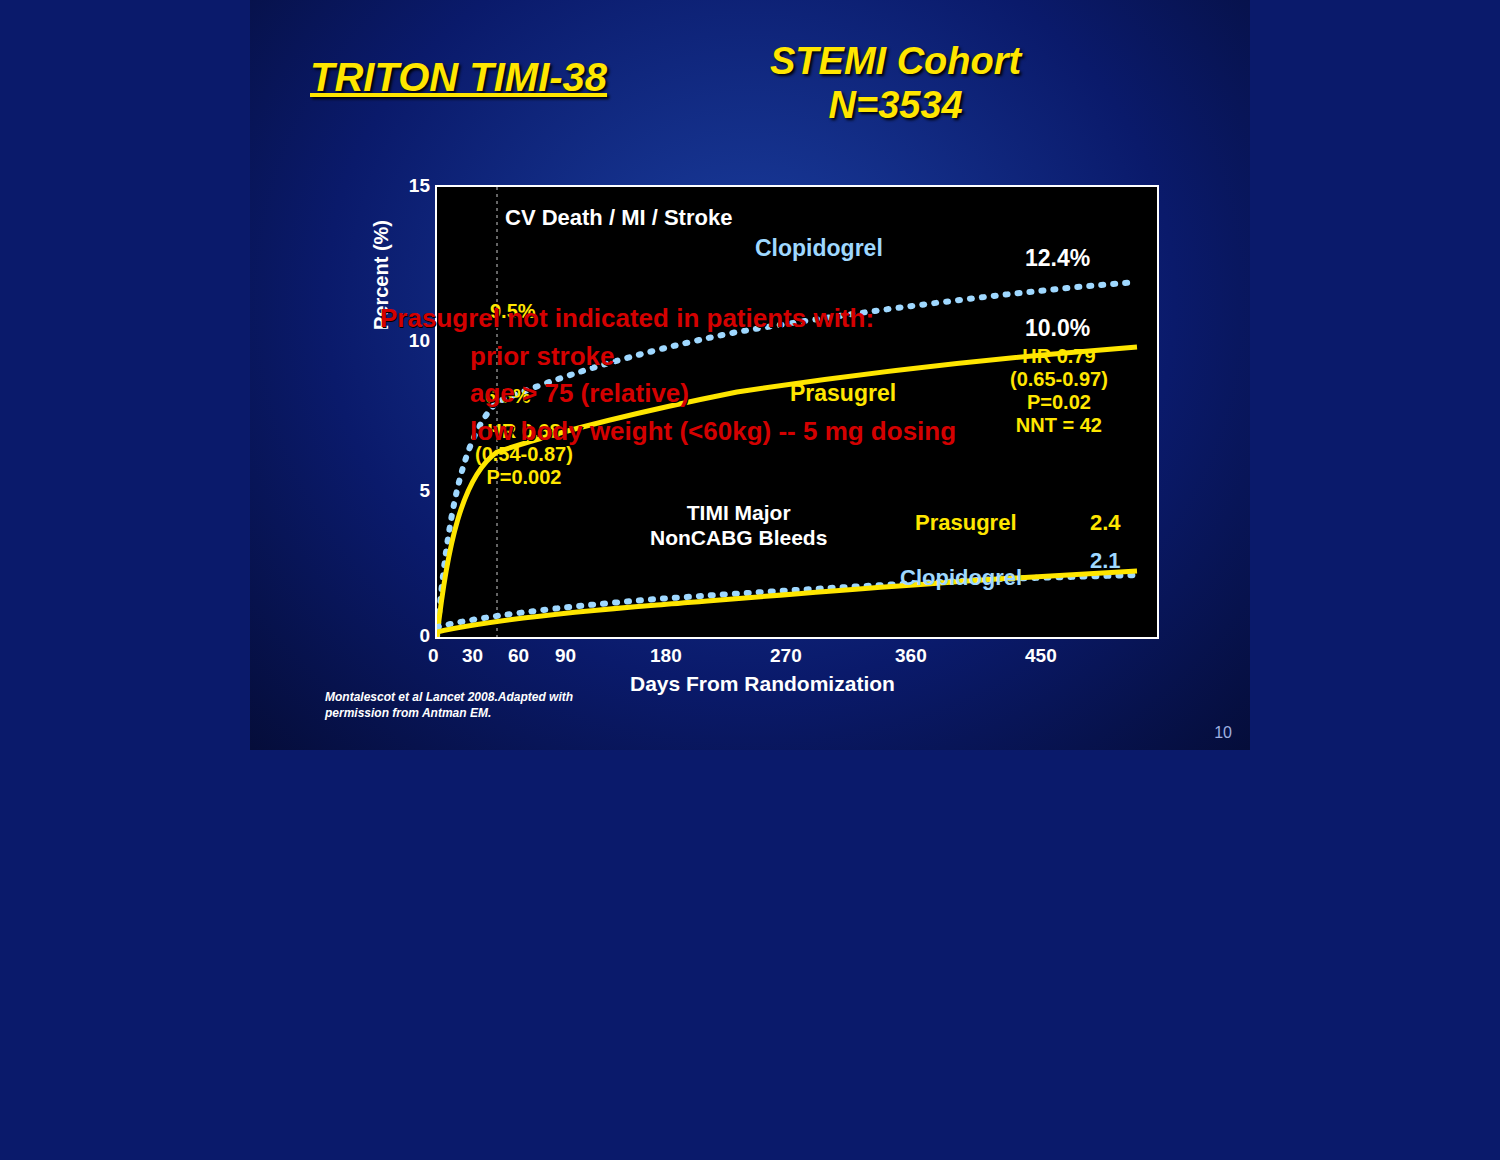TRITON TIMI-38
STEMI Cohort
N=3534
Percent (%)
15
10
5
0
0
30
60
90
180
270
360
450
Days From Randomization
CV Death / MI / Stroke
Clopidogrel
12.4%
9.5%
10.0%
HR 0.79
(0.65-0.97)
P=0.02
NNT = 42
6.5%
Prasugrel
HR 0.68
(0.54-0.87)
P=0.002
TIMI Major
NonCABG Bleeds
Prasugrel
2.4
Clopidogrel
2.1
Prasugrel not indicated in patients with: prior stroke age > 75 (relative) low body weight (<60kg) -- 5 mg dosing
Montalescot et al Lancet 2008.Adapted with
permission from Antman EM.
10